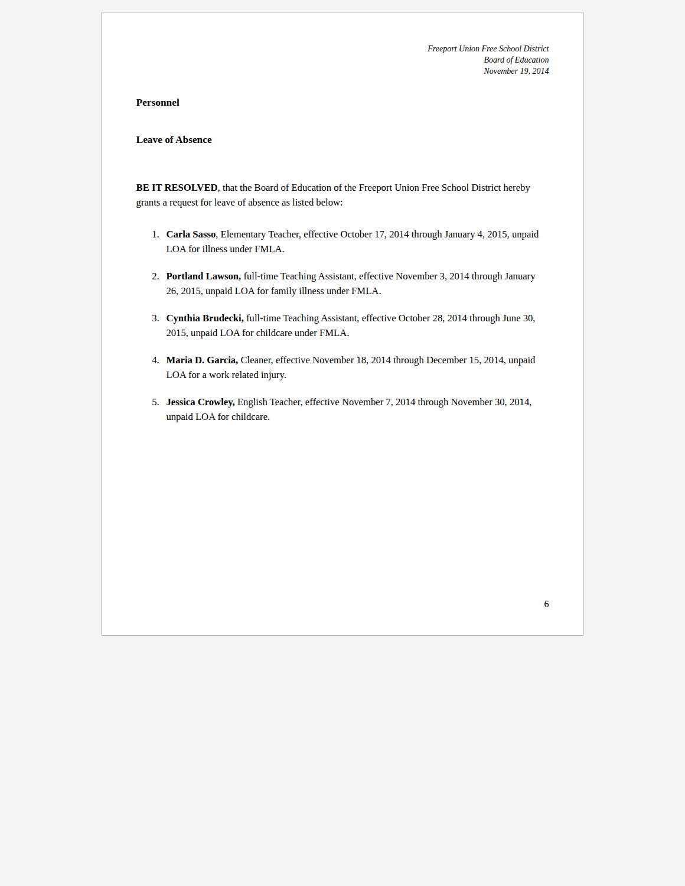Freeport Union Free School District
Board of Education
November 19, 2014
Personnel
Leave of Absence
BE IT RESOLVED, that the Board of Education of the Freeport Union Free School District hereby grants a request for leave of absence as listed below:
Carla Sasso, Elementary Teacher, effective October 17, 2014 through January 4, 2015, unpaid LOA for illness under FMLA.
Portland Lawson, full-time Teaching Assistant, effective November 3, 2014 through January 26, 2015, unpaid LOA for family illness under FMLA.
Cynthia Brudecki, full-time Teaching Assistant, effective October 28, 2014 through June 30, 2015, unpaid LOA for childcare under FMLA.
Maria D. Garcia, Cleaner, effective November 18, 2014 through December 15, 2014, unpaid LOA for a work related injury.
Jessica Crowley, English Teacher, effective November 7, 2014 through November 30, 2014, unpaid LOA for childcare.
6